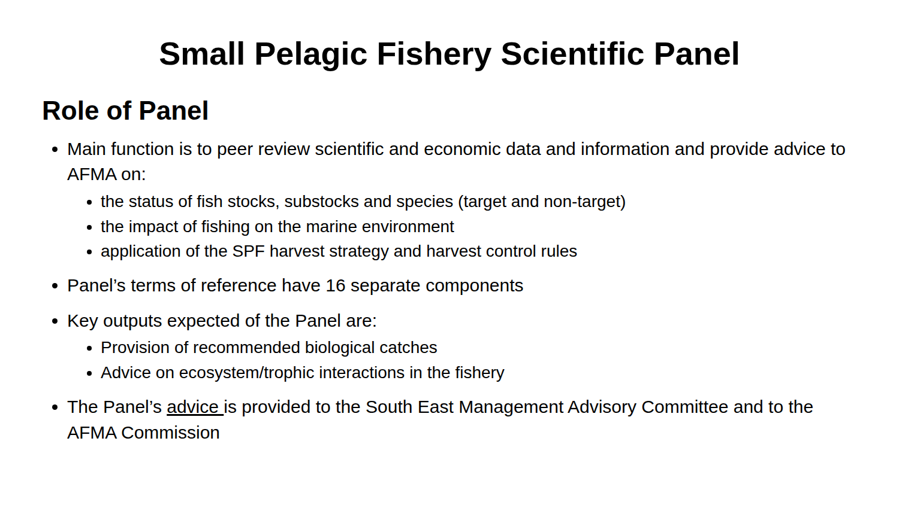Small Pelagic Fishery Scientific Panel
Role of Panel
Main function is to peer review scientific and economic data and information and provide advice to AFMA on:
the status of fish stocks, substocks and species (target and non-target)
the impact of fishing on the marine environment
application of the SPF harvest strategy and harvest control rules
Panel’s terms of reference have 16 separate components
Key outputs expected of the Panel are:
Provision of recommended biological catches
Advice on ecosystem/trophic interactions in the fishery
The Panel’s advice is provided to the South East Management Advisory Committee and to the AFMA Commission